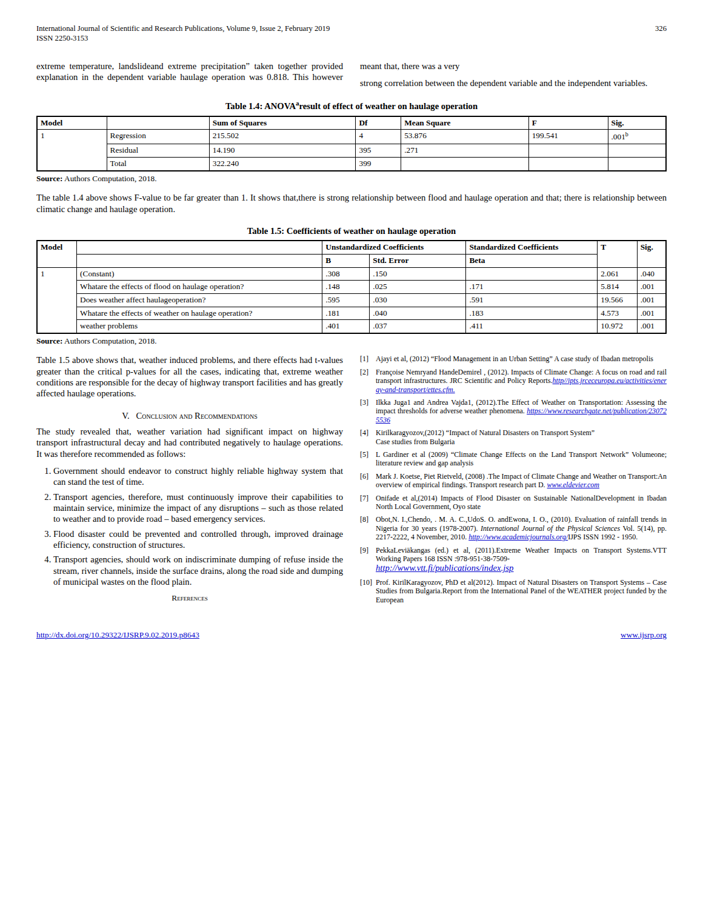International Journal of Scientific and Research Publications, Volume 9, Issue 2, February 2019
ISSN 2250-3153
326
extreme temperature, landslideand extreme precipitation” taken together provided explanation in the dependent variable haulage operation was 0.818. This however meant that, there was a very
strong correlation between the dependent variable and the independent variables.
Table 1.4: ANOVAaresult of effect of weather on haulage operation
| Model | | Sum of Squares | Df | Mean Square | F | Sig. |
| --- | --- | --- | --- | --- | --- | --- |
| 1 | Regression | 215.502 | 4 | 53.876 | 199.541 | .001 b |
| Residual | 14.190 | 395 | .271 | | |
| Total | 322.240 | 399 | | | |
Source: Authors Computation, 2018.
The table 1.4 above shows F-value to be far greater than 1. It shows that,there is strong relationship between flood and haulage operation and that; there is relationship between climatic change and haulage operation.
Table 1.5: Coefficients of weather on haulage operation
| Model | | Unstandardized Coefficients | Standardized Coefficients | T | Sig. |
| --- | --- | --- | --- | --- | --- |
| | B | Std. Error | Beta |
| 1 | (Constant) | .308 | .150 | | 2.061 | .040 |
| Whatare the effects of flood on haulage operation? | .148 | .025 | .171 | 5.814 | .001 |
| Does weather affect haulageoperation? | .595 | .030 | .591 | 19.566 | .001 |
| Whatare the effects of weather on haulage operation? | .181 | .040 | .183 | 4.573 | .001 |
| weather problems | .401 | .037 | .411 | 10.972 | .001 |
Source: Authors Computation, 2018.
Table 1.5 above shows that, weather induced problems, and there effects had t-values greater than the critical p-values for all the cases, indicating that, extreme weather conditions are responsible for the decay of highway transport facilities and has greatly affected haulage operations.
V. Conclusion and Recommendations
The study revealed that, weather variation had significant impact on highway transport infrastructural decay and had contributed negatively to haulage operations. It was therefore recommended as follows:
Government should endeavor to construct highly reliable highway system that can stand the test of time.
Transport agencies, therefore, must continuously improve their capabilities to maintain service, minimize the impact of any disruptions – such as those related to weather and to provide road – based emergency services.
Flood disaster could be prevented and controlled through, improved drainage efficiency, construction of structures.
Transport agencies, should work on indiscriminate dumping of refuse inside the stream, river channels, inside the surface drains, along the road side and dumping of municipal wastes on the flood plain.
References
Ajayi et al, (2012) “Flood Management in an Urban Setting” A case study of Ibadan metropolis
Françoise Nemryand HandeDemirel , (2012). Impacts of Climate Change: A focus on road and rail transport infrastructures. JRC Scientific and Policy Reports.http//ipts.jrceceuropa.eu/activities/energy-and-transport/ettes.cfm.
Ilkka Juga1 and Andrea Vajda1, (2012).The Effect of Weather on Transportation: Assessing the impact thresholds for adverse weather phenomena. https://www.researchgate.net/publication/230725536
Kirilkaragyozov,(2012) “Impact of Natural Disasters on Transport System”
Case studies from Bulgaria
L Gardiner et al (2009) “Climate Change Effects on the Land Transport Network” Volumeone; literature review and gap analysis
Mark J. Koetse, Piet Rietveld, (2008) .The Impact of Climate Change and Weather on Transport:An overview of empirical findings. Transport research part D. www.eldevier.com
Onifade et al,(2014) Impacts of Flood Disaster on Sustainable NationalDevelopment in Ibadan North Local Government, Oyo state
Obot,N. I.,Chendo, . M. A. C.,UdoS. O. andEwona, I. O., (2010). Evaluation of rainfall trends in Nigeria for 30 years (1978-2007). International Journal of the Physical Sciences Vol. 5(14), pp. 2217-2222, 4 November, 2010. http://www.academicjournals.org/IJPS ISSN 1992 - 1950.
PekkaLeviäkangas (ed.) et al, (2011).Extreme Weather Impacts on Transport Systems.VTT Working Papers 168 ISSN :978-951-38-7509-
http://www.vtt.fi/publications/index.jsp
Prof. KirilKaragyozov, PhD et al(2012). Impact of Natural Disasters on Transport Systems – Case Studies from Bulgaria.Report from the International Panel of the WEATHER project funded by the European
http://dx.doi.org/10.29322/IJSRP.9.02.2019.p8643
www.ijsrp.org